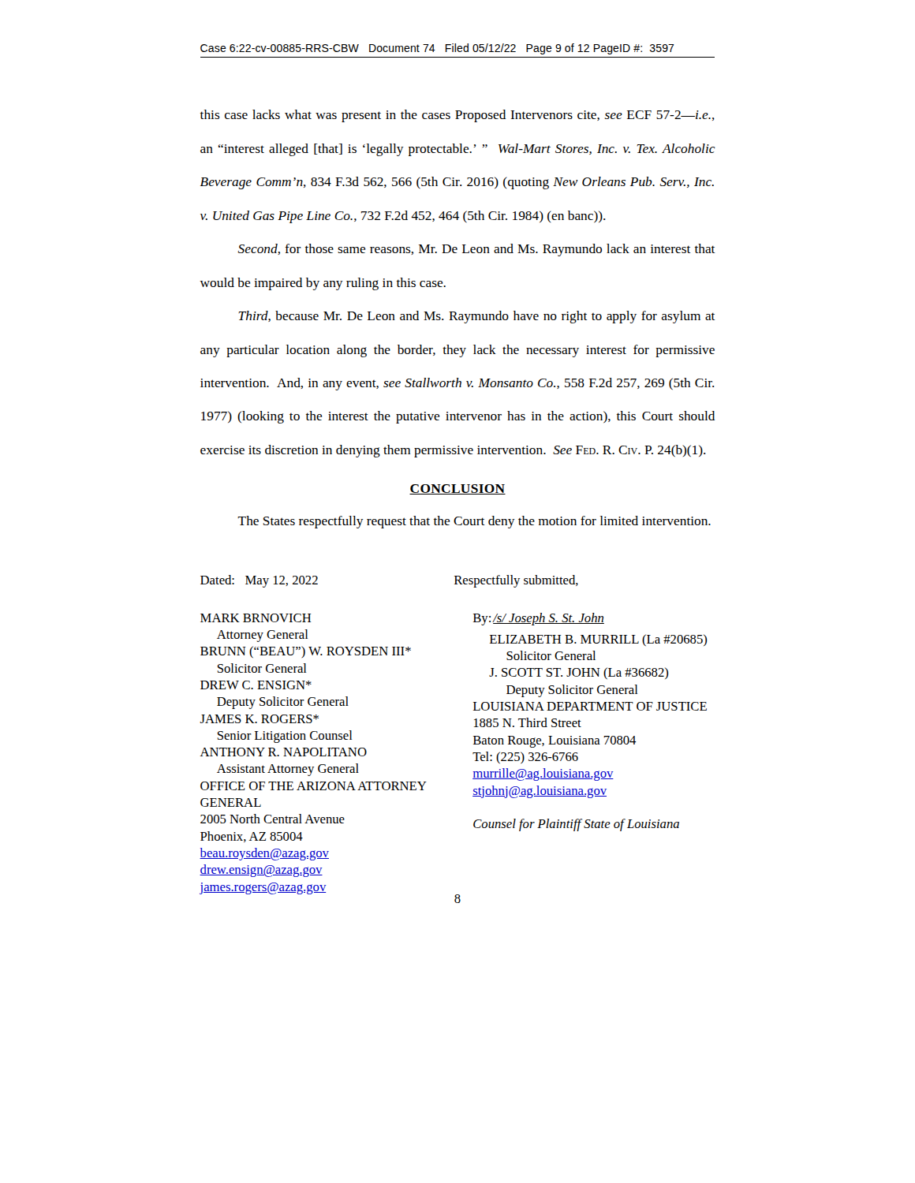Case 6:22-cv-00885-RRS-CBW Document 74 Filed 05/12/22 Page 9 of 12 PageID #: 3597
this case lacks what was present in the cases Proposed Intervenors cite, see ECF 57-2—i.e., an “interest alleged [that] is ‘legally protectable.’ ” Wal-Mart Stores, Inc. v. Tex. Alcoholic Beverage Comm’n, 834 F.3d 562, 566 (5th Cir. 2016) (quoting New Orleans Pub. Serv., Inc. v. United Gas Pipe Line Co., 732 F.2d 452, 464 (5th Cir. 1984) (en banc)).
Second, for those same reasons, Mr. De Leon and Ms. Raymundo lack an interest that would be impaired by any ruling in this case.
Third, because Mr. De Leon and Ms. Raymundo have no right to apply for asylum at any particular location along the border, they lack the necessary interest for permissive intervention. And, in any event, see Stallworth v. Monsanto Co., 558 F.2d 257, 269 (5th Cir. 1977) (looking to the interest the putative intervenor has in the action), this Court should exercise its discretion in denying them permissive intervention. See Fed. R. Civ. P. 24(b)(1).
CONCLUSION
The States respectfully request that the Court deny the motion for limited intervention.
Dated: May 12, 2022
Respectfully submitted,
MARK BRNOVICH
Attorney General
BRUNN (“BEAU”) W. ROYSDEN III*
Solicitor General
DREW C. ENSIGN*
Deputy Solicitor General
JAMES K. ROGERS*
Senior Litigation Counsel
ANTHONY R. NAPOLITANO
Assistant Attorney General
OFFICE OF THE ARIZONA ATTORNEY
GENERAL
2005 North Central Avenue
Phoenix, AZ 85004
beau.roysden@azag.gov
drew.ensign@azag.gov
james.rogers@azag.gov
By:/s/ Joseph S. St. John
ELIZABETH B. MURRILL (La #20685)
Solicitor General
J. SCOTT ST. JOHN (La #36682)
Deputy Solicitor General
LOUISIANA DEPARTMENT OF JUSTICE
1885 N. Third Street
Baton Rouge, Louisiana 70804
Tel: (225) 326-6766
murrille@ag.louisiana.gov
stjohnj@ag.louisiana.gov
Counsel for Plaintiff State of Louisiana
8